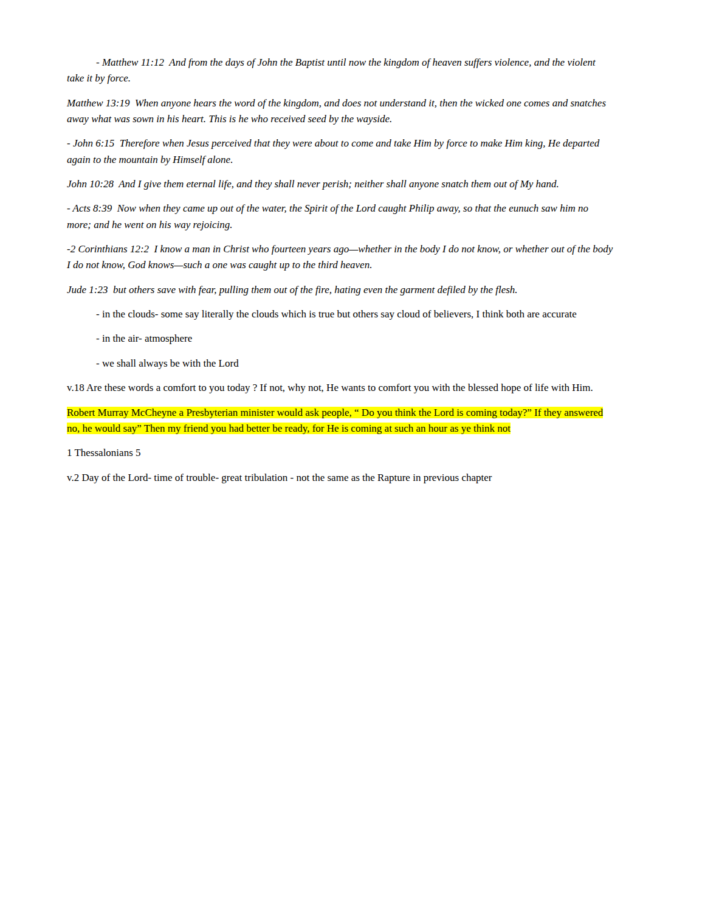- Matthew 11:12 And from the days of John the Baptist until now the kingdom of heaven suffers violence, and the violent take it by force.
Matthew 13:19 When anyone hears the word of the kingdom, and does not understand it, then the wicked one comes and snatches away what was sown in his heart. This is he who received seed by the wayside.
- John 6:15 Therefore when Jesus perceived that they were about to come and take Him by force to make Him king, He departed again to the mountain by Himself alone.
John 10:28 And I give them eternal life, and they shall never perish; neither shall anyone snatch them out of My hand.
- Acts 8:39 Now when they came up out of the water, the Spirit of the Lord caught Philip away, so that the eunuch saw him no more; and he went on his way rejoicing.
-2 Corinthians 12:2 I know a man in Christ who fourteen years ago—whether in the body I do not know, or whether out of the body I do not know, God knows—such a one was caught up to the third heaven.
Jude 1:23 but others save with fear, pulling them out of the fire, hating even the garment defiled by the flesh.
- in the clouds- some say literally the clouds which is true but others say cloud of believers, I think both are accurate
- in the air- atmosphere
- we shall always be with the Lord
v.18 Are these words a comfort to you today ? If not, why not, He wants to comfort you with the blessed hope of life with Him.
Robert Murray McCheyne a Presbyterian minister would ask people, “ Do you think the Lord is coming today?” If they answered no, he would say” Then my friend you had better be ready, for He is coming at such an hour as ye think not
1 Thessalonians 5
v.2 Day of the Lord- time of trouble- great tribulation - not the same as the Rapture in previous chapter